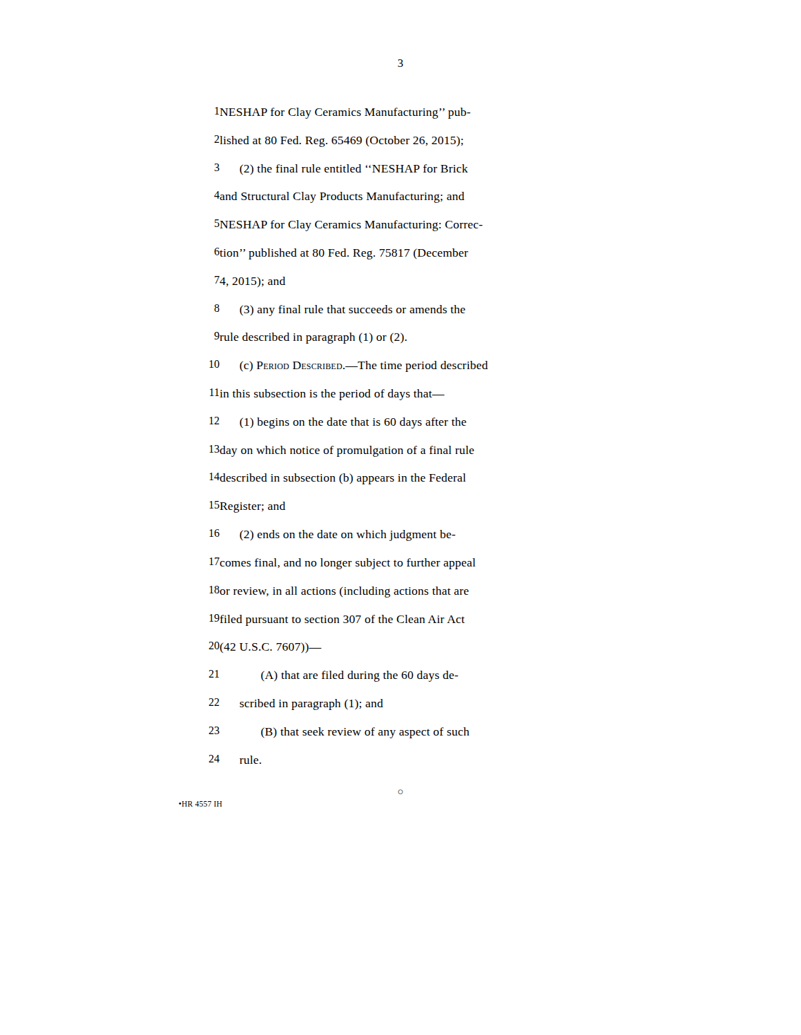3
| 1 | NESHAP for Clay Ceramics Manufacturing’’ pub- |
| 2 | lished at 80 Fed. Reg. 65469 (October 26, 2015); |
| 3 | (2) the final rule entitled ‘‘NESHAP for Brick |
| 4 | and Structural Clay Products Manufacturing; and |
| 5 | NESHAP for Clay Ceramics Manufacturing: Correc- |
| 6 | tion’’ published at 80 Fed. Reg. 75817 (December |
| 7 | 4, 2015); and |
| 8 | (3) any final rule that succeeds or amends the |
| 9 | rule described in paragraph (1) or (2). |
| 10 | (c) Period Described. —The time period described |
| 11 | in this subsection is the period of days that— |
| 12 | (1) begins on the date that is 60 days after the |
| 13 | day on which notice of promulgation of a final rule |
| 14 | described in subsection (b) appears in the Federal |
| 15 | Register; and |
| 16 | (2) ends on the date on which judgment be- |
| 17 | comes final, and no longer subject to further appeal |
| 18 | or review, in all actions (including actions that are |
| 19 | filed pursuant to section 307 of the Clean Air Act |
| 20 | (42 U.S.C. 7607))— |
| 21 | (A) that are filed during the 60 days de- |
| 22 | scribed in paragraph (1); and |
| 23 | (B) that seek review of any aspect of such |
| 24 | rule. |
○
•HR 4557 IH